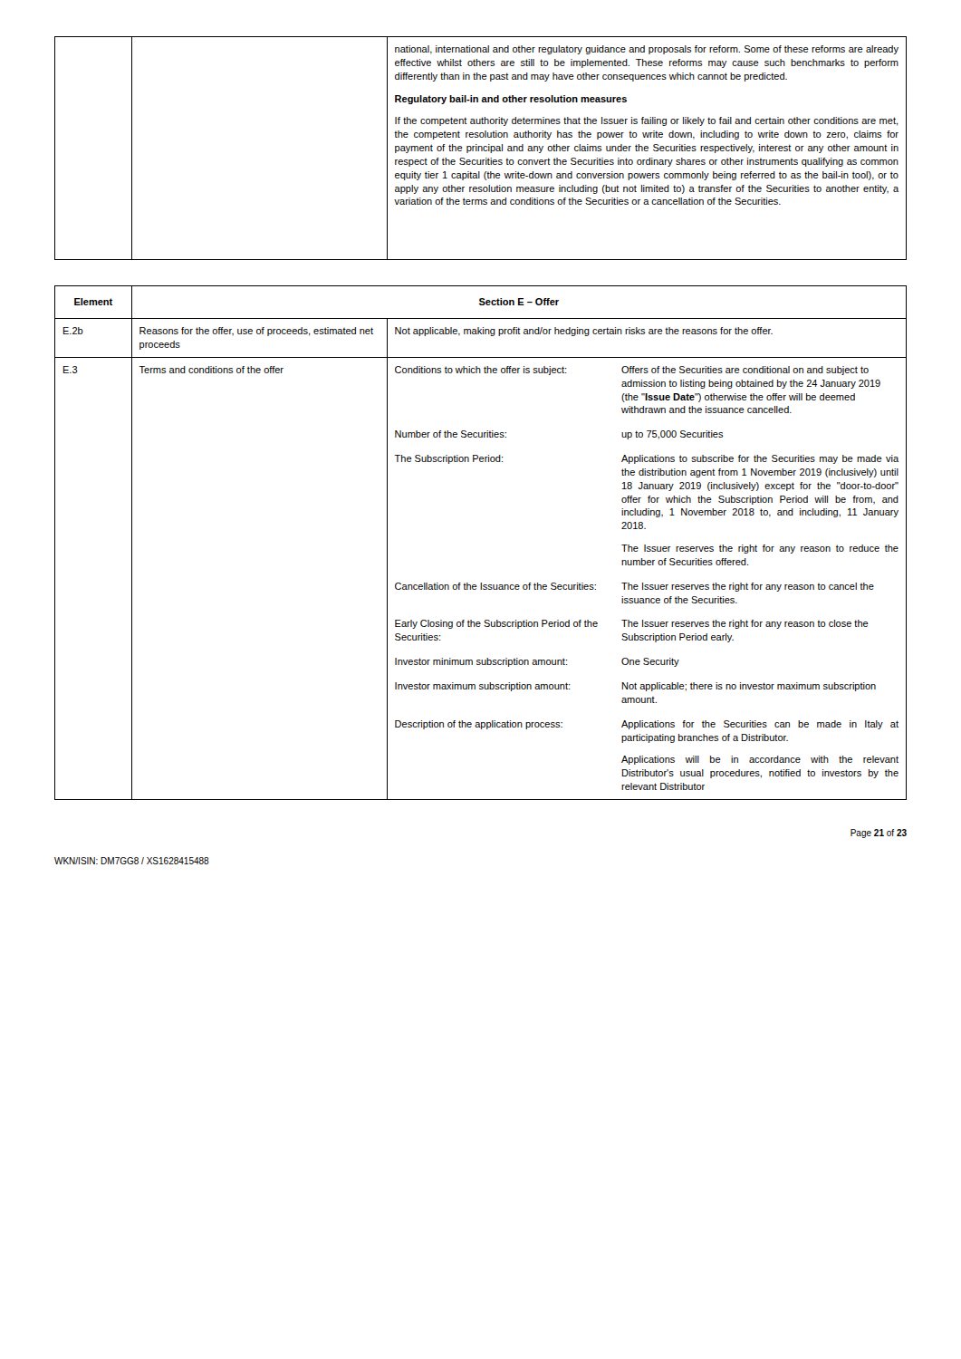| | | national, international and other regulatory guidance and proposals for reform. Some of these reforms are already effective whilst others are still to be implemented. These reforms may cause such benchmarks to perform differently than in the past and may have other consequences which cannot be predicted. Regulatory bail-in and other resolution measures If the competent authority determines that the Issuer is failing or likely to fail and certain other conditions are met, the competent resolution authority has the power to write down, including to write down to zero, claims for payment of the principal and any other claims under the Securities respectively, interest or any other amount in respect of the Securities to convert the Securities into ordinary shares or other instruments qualifying as common equity tier 1 capital (the write-down and conversion powers commonly being referred to as the bail-in tool), or to apply any other resolution measure including (but not limited to) a transfer of the Securities to another entity, a variation of the terms and conditions of the Securities or a cancellation of the Securities. |
| Element | Section E – Offer |
| E.2b | Reasons for the offer, use of proceeds, estimated net proceeds | Not applicable, making profit and/or hedging certain risks are the reasons for the offer. |
| E.3 | Terms and conditions of the offer | / Conditions to which the offer is subject: / Offers of the Securities are conditional on and subject to admission to listing being obtained by the 24 January 2019 (the " Issue Date ") otherwise the offer will be deemed withdrawn and the issuance cancelled. / / Number of the Securities: / up to 75,000 Securities / / The Subscription Period: / Applications to subscribe for the Securities may be made via the distribution agent from 1 November 2019 (inclusively) until 18 January 2019 (inclusively) except for the "door-to-door" offer for which the Subscription Period will be from, and including, 1 November 2018 to, and including, 11 January 2018. The Issuer reserves the right for any reason to reduce the number of Securities offered. / / Cancellation of the Issuance of the Securities: / The Issuer reserves the right for any reason to cancel the issuance of the Securities. / / Early Closing of the Subscription Period of the Securities: / The Issuer reserves the right for any reason to close the Subscription Period early. / / Investor minimum subscription amount: / One Security / / Investor maximum subscription amount: / Not applicable; there is no investor maximum subscription amount. / / Description of the application process: / Applications for the Securities can be made in Italy at participating branches of a Distributor. Applications will be in accordance with the relevant Distributor's usual procedures, notified to investors by the relevant Distributor / |
Page 21 of 23
WKN/ISIN: DM7GG8 / XS1628415488